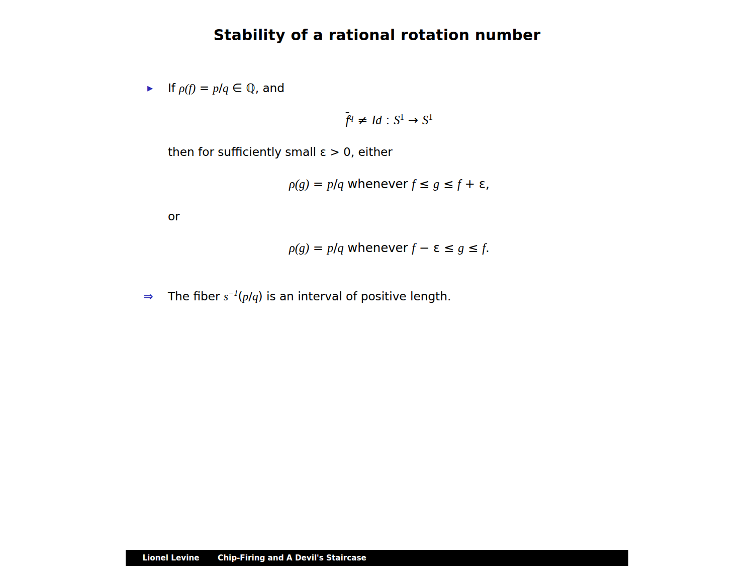Stability of a rational rotation number
If ρ(f) = p/q ∈ ℚ, and
fq ≠ Id : S1 → S1
then for sufficiently small ε > 0, either
ρ(g) = p/q whenever f ≤ g ≤ f + ε,
or
ρ(g) = p/q whenever f − ε ≤ g ≤ f.
⇒ The fiber s−1(p/q) is an interval of positive length.
Lionel Levine
Chip-Firing and A Devil's Staircase